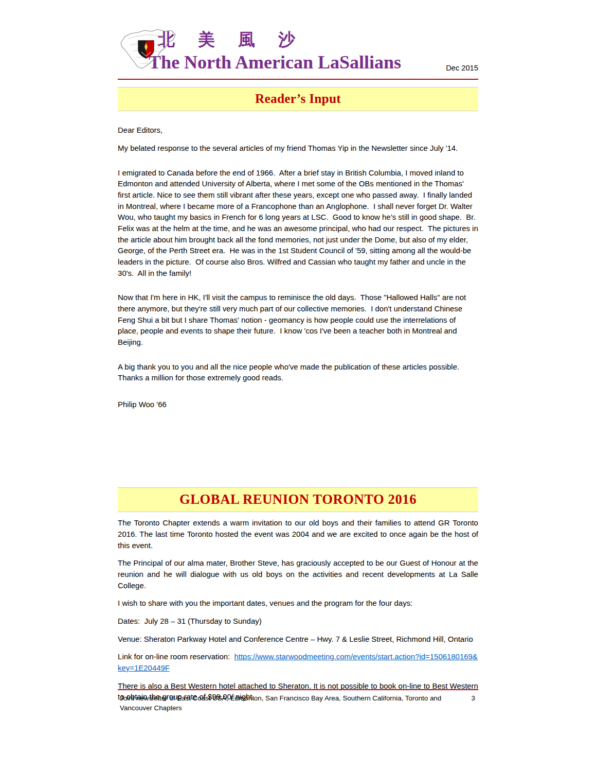北 美 風 沙
The North American LaSallians
Dec 2015
Reader’s Input
Dear Editors,
My belated response to the several articles of my friend Thomas Yip in the Newsletter since July '14.
I emigrated to Canada before the end of 1966. After a brief stay in British Columbia, I moved inland to Edmonton and attended University of Alberta, where I met some of the OBs mentioned in the Thomas' first article. Nice to see them still vibrant after these years, except one who passed away. I finally landed in Montreal, where I became more of a Francophone than an Anglophone. I shall never forget Dr. Walter Wou, who taught my basics in French for 6 long years at LSC. Good to know he’s still in good shape. Br. Felix was at the helm at the time, and he was an awesome principal, who had our respect. The pictures in the article about him brought back all the fond memories, not just under the Dome, but also of my elder, George, of the Perth Street era. He was in the 1st Student Council of '59, sitting among all the would-be leaders in the picture. Of course also Bros. Wilfred and Cassian who taught my father and uncle in the 30's. All in the family!
Now that I'm here in HK, I'll visit the campus to reminisce the old days. Those "Hallowed Halls" are not there anymore, but they're still very much part of our collective memories. I don't understand Chinese Feng Shui a bit but I share Thomas' notion - geomancy is how people could use the interrelations of place, people and events to shape their future. I know 'cos I've been a teacher both in Montreal and Beijing.
A big thank you to you and all the nice people who've made the publication of these articles possible. Thanks a million for those extremely good reads.
Philip Woo '66
GLOBAL REUNION TORONTO 2016
The Toronto Chapter extends a warm invitation to our old boys and their families to attend GR Toronto 2016. The last time Toronto hosted the event was 2004 and we are excited to once again be the host of this event.
The Principal of our alma mater, Brother Steve, has graciously accepted to be our Guest of Honour at the reunion and he will dialogue with us old boys on the activities and recent developments at La Salle College.
I wish to share with you the important dates, venues and the program for the four days:
Dates: July 28 – 31 (Thursday to Sunday)
Venue: Sheraton Parkway Hotel and Conference Centre – Hwy. 7 & Leslie Street, Richmond Hill, Ontario
Link for on-line room reservation: https://www.starwoodmeeting.com/events/start.action?id=1506180169&key=1E20449F
There is also a Best Western hotel attached to Sheraton. It is not possible to book on-line to Best Western to obtain the group rate of $99.00/ night.
Joint newsletter of East Coast USA, Edmonton, San Francisco Bay Area, Southern California, Toronto and Vancouver Chapters 3